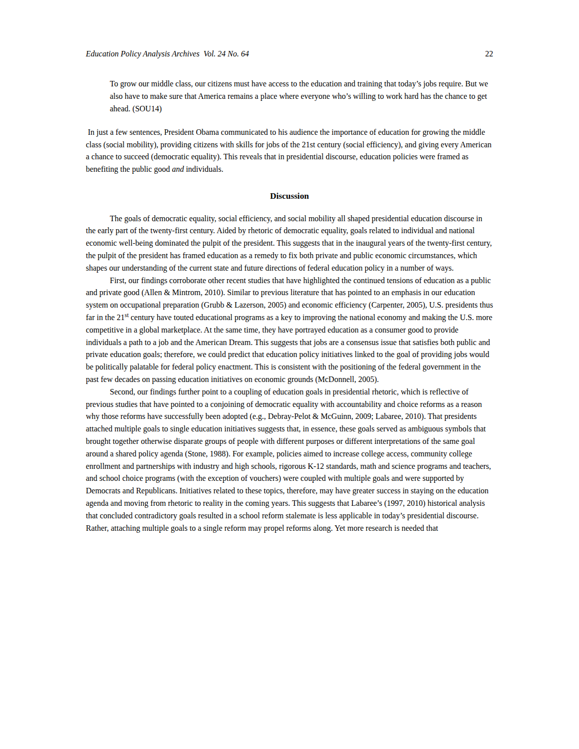Education Policy Analysis Archives Vol. 24 No. 64 22
To grow our middle class, our citizens must have access to the education and training that today’s jobs require. But we also have to make sure that America remains a place where everyone who’s willing to work hard has the chance to get ahead. (SOU14)
In just a few sentences, President Obama communicated to his audience the importance of education for growing the middle class (social mobility), providing citizens with skills for jobs of the 21st century (social efficiency), and giving every American a chance to succeed (democratic equality). This reveals that in presidential discourse, education policies were framed as benefiting the public good and individuals.
Discussion
The goals of democratic equality, social efficiency, and social mobility all shaped presidential education discourse in the early part of the twenty-first century. Aided by rhetoric of democratic equality, goals related to individual and national economic well-being dominated the pulpit of the president. This suggests that in the inaugural years of the twenty-first century, the pulpit of the president has framed education as a remedy to fix both private and public economic circumstances, which shapes our understanding of the current state and future directions of federal education policy in a number of ways.
First, our findings corroborate other recent studies that have highlighted the continued tensions of education as a public and private good (Allen & Mintrom, 2010). Similar to previous literature that has pointed to an emphasis in our education system on occupational preparation (Grubb & Lazerson, 2005) and economic efficiency (Carpenter, 2005), U.S. presidents thus far in the 21st century have touted educational programs as a key to improving the national economy and making the U.S. more competitive in a global marketplace. At the same time, they have portrayed education as a consumer good to provide individuals a path to a job and the American Dream. This suggests that jobs are a consensus issue that satisfies both public and private education goals; therefore, we could predict that education policy initiatives linked to the goal of providing jobs would be politically palatable for federal policy enactment. This is consistent with the positioning of the federal government in the past few decades on passing education initiatives on economic grounds (McDonnell, 2005).
Second, our findings further point to a coupling of education goals in presidential rhetoric, which is reflective of previous studies that have pointed to a conjoining of democratic equality with accountability and choice reforms as a reason why those reforms have successfully been adopted (e.g., Debray-Pelot & McGuinn, 2009; Labaree, 2010). That presidents attached multiple goals to single education initiatives suggests that, in essence, these goals served as ambiguous symbols that brought together otherwise disparate groups of people with different purposes or different interpretations of the same goal around a shared policy agenda (Stone, 1988). For example, policies aimed to increase college access, community college enrollment and partnerships with industry and high schools, rigorous K-12 standards, math and science programs and teachers, and school choice programs (with the exception of vouchers) were coupled with multiple goals and were supported by Democrats and Republicans. Initiatives related to these topics, therefore, may have greater success in staying on the education agenda and moving from rhetoric to reality in the coming years. This suggests that Labaree’s (1997, 2010) historical analysis that concluded contradictory goals resulted in a school reform stalemate is less applicable in today’s presidential discourse. Rather, attaching multiple goals to a single reform may propel reforms along. Yet more research is needed that